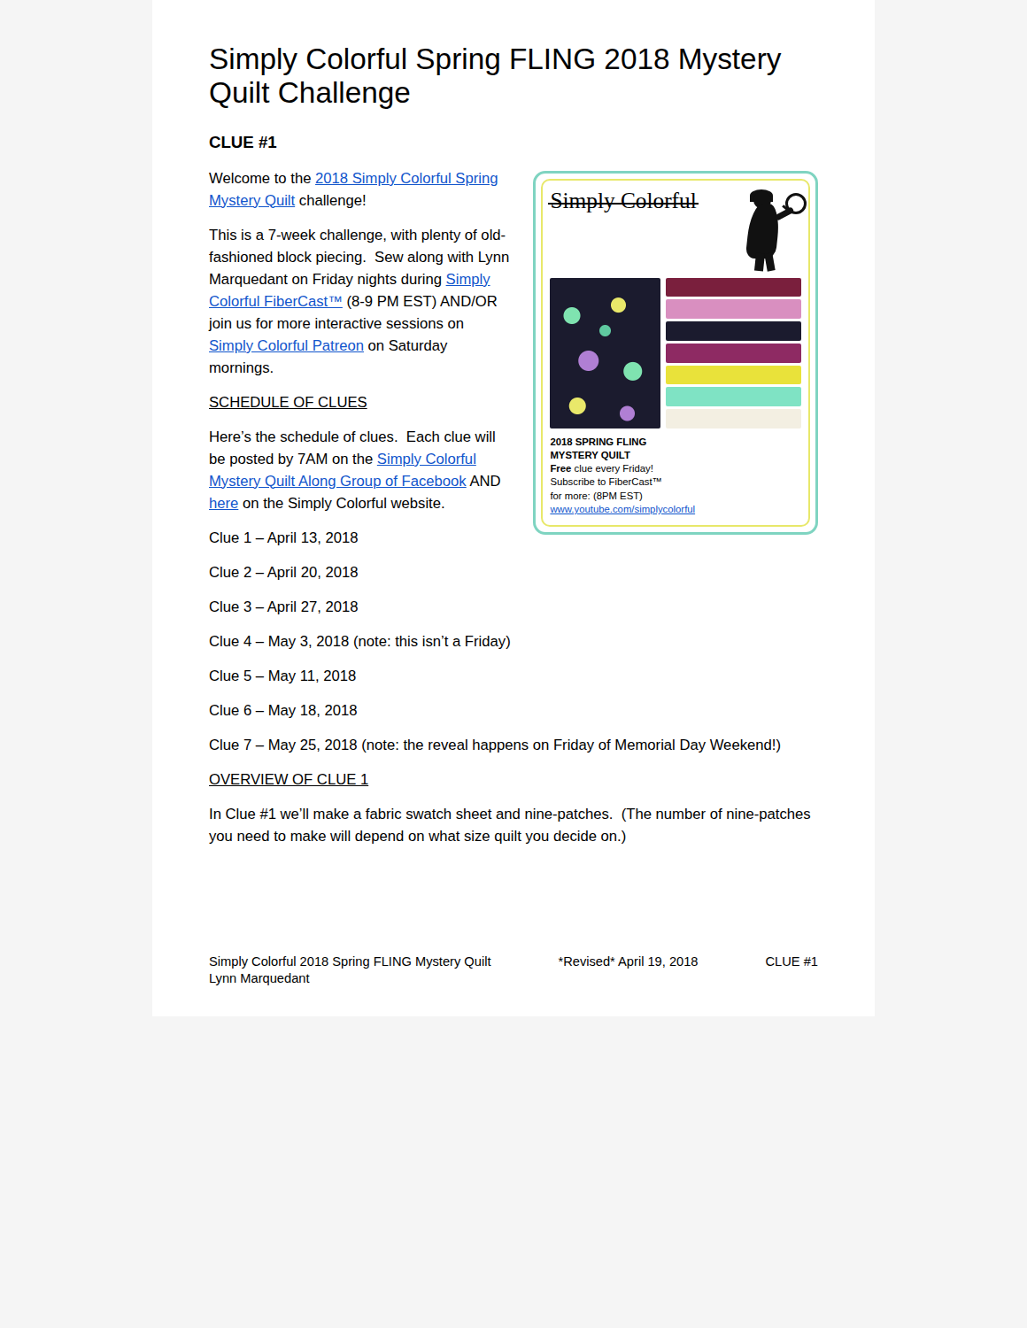Simply Colorful Spring FLING 2018 Mystery Quilt Challenge
CLUE #1
Simply Colorful
2018 SPRING FLING
MYSTERY QUILT
Free clue every Friday!
Subscribe to FiberCast™
for more: (8PM EST)
www.youtube.com/simplycolorful
Welcome to the 2018 Simply Colorful Spring Mystery Quilt challenge!
This is a 7-week challenge, with plenty of old-fashioned block piecing. Sew along with Lynn Marquedant on Friday nights during Simply Colorful FiberCast™ (8-9 PM EST) AND/OR join us for more interactive sessions on Simply Colorful Patreon on Saturday mornings.
SCHEDULE OF CLUES
Here’s the schedule of clues. Each clue will be posted by 7AM on the Simply Colorful Mystery Quilt Along Group of Facebook AND here on the Simply Colorful website.
Clue 1 – April 13, 2018
Clue 2 – April 20, 2018
Clue 3 – April 27, 2018
Clue 4 – May 3, 2018 (note: this isn’t a Friday)
Clue 5 – May 11, 2018
Clue 6 – May 18, 2018
Clue 7 – May 25, 2018 (note: the reveal happens on Friday of Memorial Day Weekend!)
OVERVIEW OF CLUE 1
In Clue #1 we’ll make a fabric swatch sheet and nine-patches. (The number of nine-patches you need to make will depend on what size quilt you decide on.)
Simply Colorful 2018 Spring FLING Mystery Quilt
Lynn Marquedant
*Revised* April 19, 2018
CLUE #1